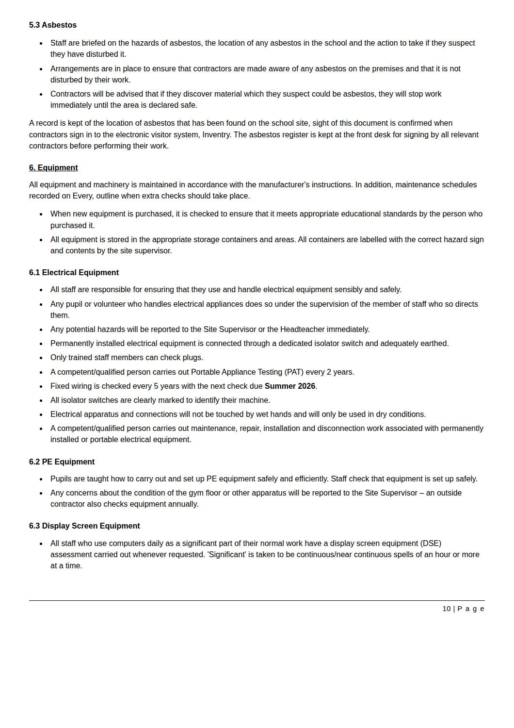5.3 Asbestos
Staff are briefed on the hazards of asbestos, the location of any asbestos in the school and the action to take if they suspect they have disturbed it.
Arrangements are in place to ensure that contractors are made aware of any asbestos on the premises and that it is not disturbed by their work.
Contractors will be advised that if they discover material which they suspect could be asbestos, they will stop work immediately until the area is declared safe.
A record is kept of the location of asbestos that has been found on the school site, sight of this document is confirmed when contractors sign in to the electronic visitor system, Inventry. The asbestos register is kept at the front desk for signing by all relevant contractors before performing their work.
6. Equipment
All equipment and machinery is maintained in accordance with the manufacturer's instructions. In addition, maintenance schedules recorded on Every, outline when extra checks should take place.
When new equipment is purchased, it is checked to ensure that it meets appropriate educational standards by the person who purchased it.
All equipment is stored in the appropriate storage containers and areas. All containers are labelled with the correct hazard sign and contents by the site supervisor.
6.1 Electrical Equipment
All staff are responsible for ensuring that they use and handle electrical equipment sensibly and safely.
Any pupil or volunteer who handles electrical appliances does so under the supervision of the member of staff who so directs them.
Any potential hazards will be reported to the Site Supervisor or the Headteacher immediately.
Permanently installed electrical equipment is connected through a dedicated isolator switch and adequately earthed.
Only trained staff members can check plugs.
A competent/qualified person carries out Portable Appliance Testing (PAT) every 2 years.
Fixed wiring is checked every 5 years with the next check due Summer 2026.
All isolator switches are clearly marked to identify their machine.
Electrical apparatus and connections will not be touched by wet hands and will only be used in dry conditions.
A competent/qualified person carries out maintenance, repair, installation and disconnection work associated with permanently installed or portable electrical equipment.
6.2 PE Equipment
Pupils are taught how to carry out and set up PE equipment safely and efficiently. Staff check that equipment is set up safely.
Any concerns about the condition of the gym floor or other apparatus will be reported to the Site Supervisor – an outside contractor also checks equipment annually.
6.3 Display Screen Equipment
All staff who use computers daily as a significant part of their normal work have a display screen equipment (DSE) assessment carried out whenever requested. 'Significant' is taken to be continuous/near continuous spells of an hour or more at a time.
10 | P a g e